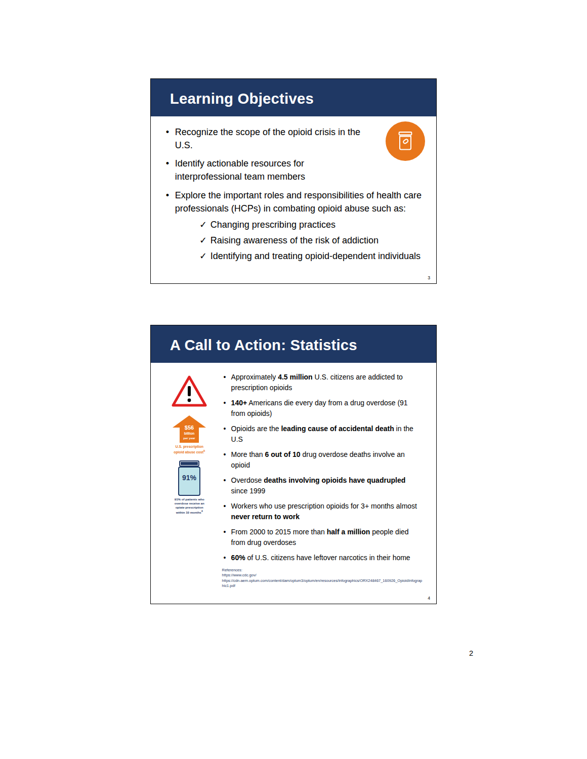Learning Objectives
Recognize the scope of the opioid crisis in the U.S.
Identify actionable resources for interprofessional team members
Explore the important roles and responsibilities of health care professionals (HCPs) in combating opioid abuse such as:
Changing prescribing practices
Raising awareness of the risk of addiction
Identifying and treating opioid-dependent individuals
3
A Call to Action: Statistics
$56 billion per year
U.S. prescription
opioid abuse cost5
91%
91% of patients who
overdose receive an
opiate prescription
within 10 months4
Approximately 4.5 million U.S. citizens are addicted to prescription opioids
140+ Americans die every day from a drug overdose (91 from opioids)
Opioids are the leading cause of accidental death in the U.S
More than 6 out of 10 drug overdose deaths involve an opioid
Overdose deaths involving opioids have quadrupled since 1999
Workers who use prescription opioids for 3+ months almost never return to work
From 2000 to 2015 more than half a million people died from drug overdoses
60% of U.S. citizens have leftover narcotics in their home
References:
https://www.cdc.gov/
https://cdn-aem.optum.com/content/dam/optum3/optum/en/resources/infographics/ORX248467_160926_OpioidInfographic1.pdf
4
2